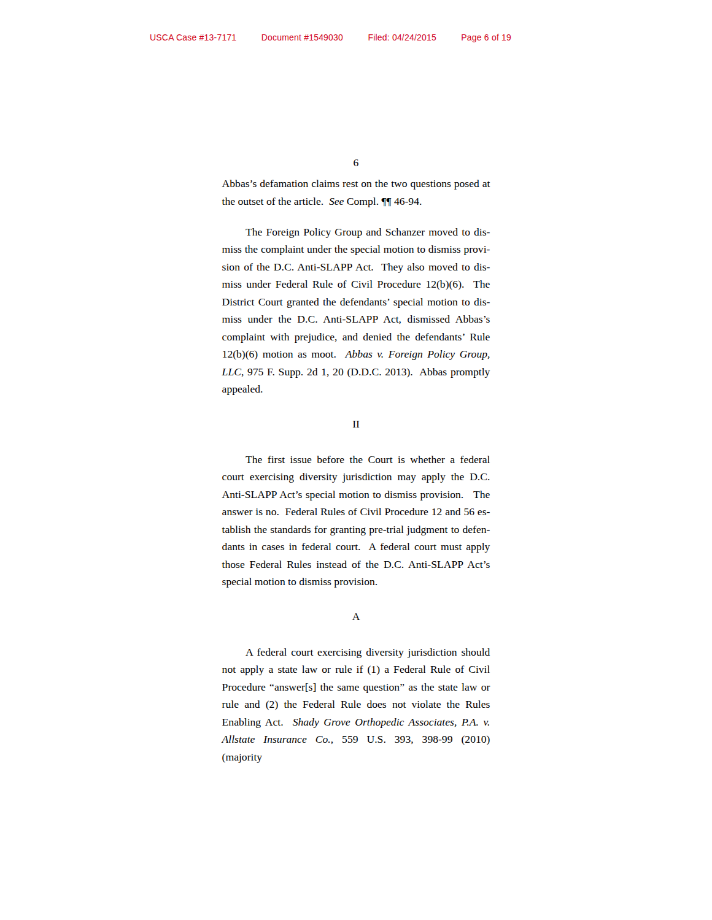USCA Case #13-7171 Document #1549030 Filed: 04/24/2015 Page 6 of 19
6
Abbas’s defamation claims rest on the two questions posed at the outset of the article. See Compl. ¶¶ 46-94.
The Foreign Policy Group and Schanzer moved to dismiss the complaint under the special motion to dismiss provision of the D.C. Anti-SLAPP Act. They also moved to dismiss under Federal Rule of Civil Procedure 12(b)(6). The District Court granted the defendants’ special motion to dismiss under the D.C. Anti-SLAPP Act, dismissed Abbas’s complaint with prejudice, and denied the defendants’ Rule 12(b)(6) motion as moot. Abbas v. Foreign Policy Group, LLC, 975 F. Supp. 2d 1, 20 (D.D.C. 2013). Abbas promptly appealed.
II
The first issue before the Court is whether a federal court exercising diversity jurisdiction may apply the D.C. Anti-SLAPP Act’s special motion to dismiss provision. The answer is no. Federal Rules of Civil Procedure 12 and 56 establish the standards for granting pre-trial judgment to defendants in cases in federal court. A federal court must apply those Federal Rules instead of the D.C. Anti-SLAPP Act’s special motion to dismiss provision.
A
A federal court exercising diversity jurisdiction should not apply a state law or rule if (1) a Federal Rule of Civil Procedure “answer[s] the same question” as the state law or rule and (2) the Federal Rule does not violate the Rules Enabling Act. Shady Grove Orthopedic Associates, P.A. v. Allstate Insurance Co., 559 U.S. 393, 398-99 (2010) (majority